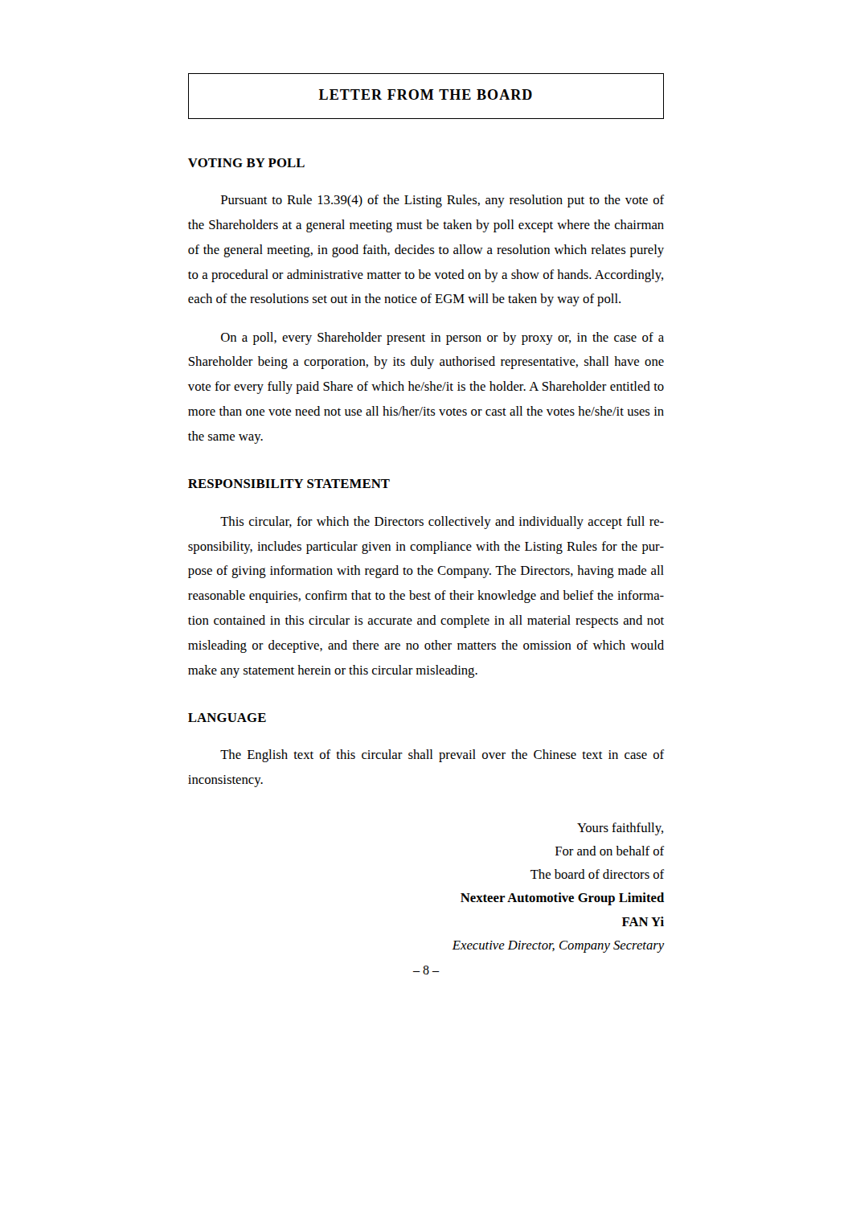Letter from the Board
VOTING BY POLL
Pursuant to Rule 13.39(4) of the Listing Rules, any resolution put to the vote of the Shareholders at a general meeting must be taken by poll except where the chairman of the general meeting, in good faith, decides to allow a resolution which relates purely to a procedural or administrative matter to be voted on by a show of hands. Accordingly, each of the resolutions set out in the notice of EGM will be taken by way of poll.
On a poll, every Shareholder present in person or by proxy or, in the case of a Shareholder being a corporation, by its duly authorised representative, shall have one vote for every fully paid Share of which he/she/it is the holder. A Shareholder entitled to more than one vote need not use all his/her/its votes or cast all the votes he/she/it uses in the same way.
RESPONSIBILITY STATEMENT
This circular, for which the Directors collectively and individually accept full responsibility, includes particular given in compliance with the Listing Rules for the purpose of giving information with regard to the Company. The Directors, having made all reasonable enquiries, confirm that to the best of their knowledge and belief the information contained in this circular is accurate and complete in all material respects and not misleading or deceptive, and there are no other matters the omission of which would make any statement herein or this circular misleading.
LANGUAGE
The English text of this circular shall prevail over the Chinese text in case of inconsistency.
Yours faithfully, For and on behalf of The board of directors of Nexteer Automotive Group Limited FAN Yi Executive Director, Company Secretary
– 8 –